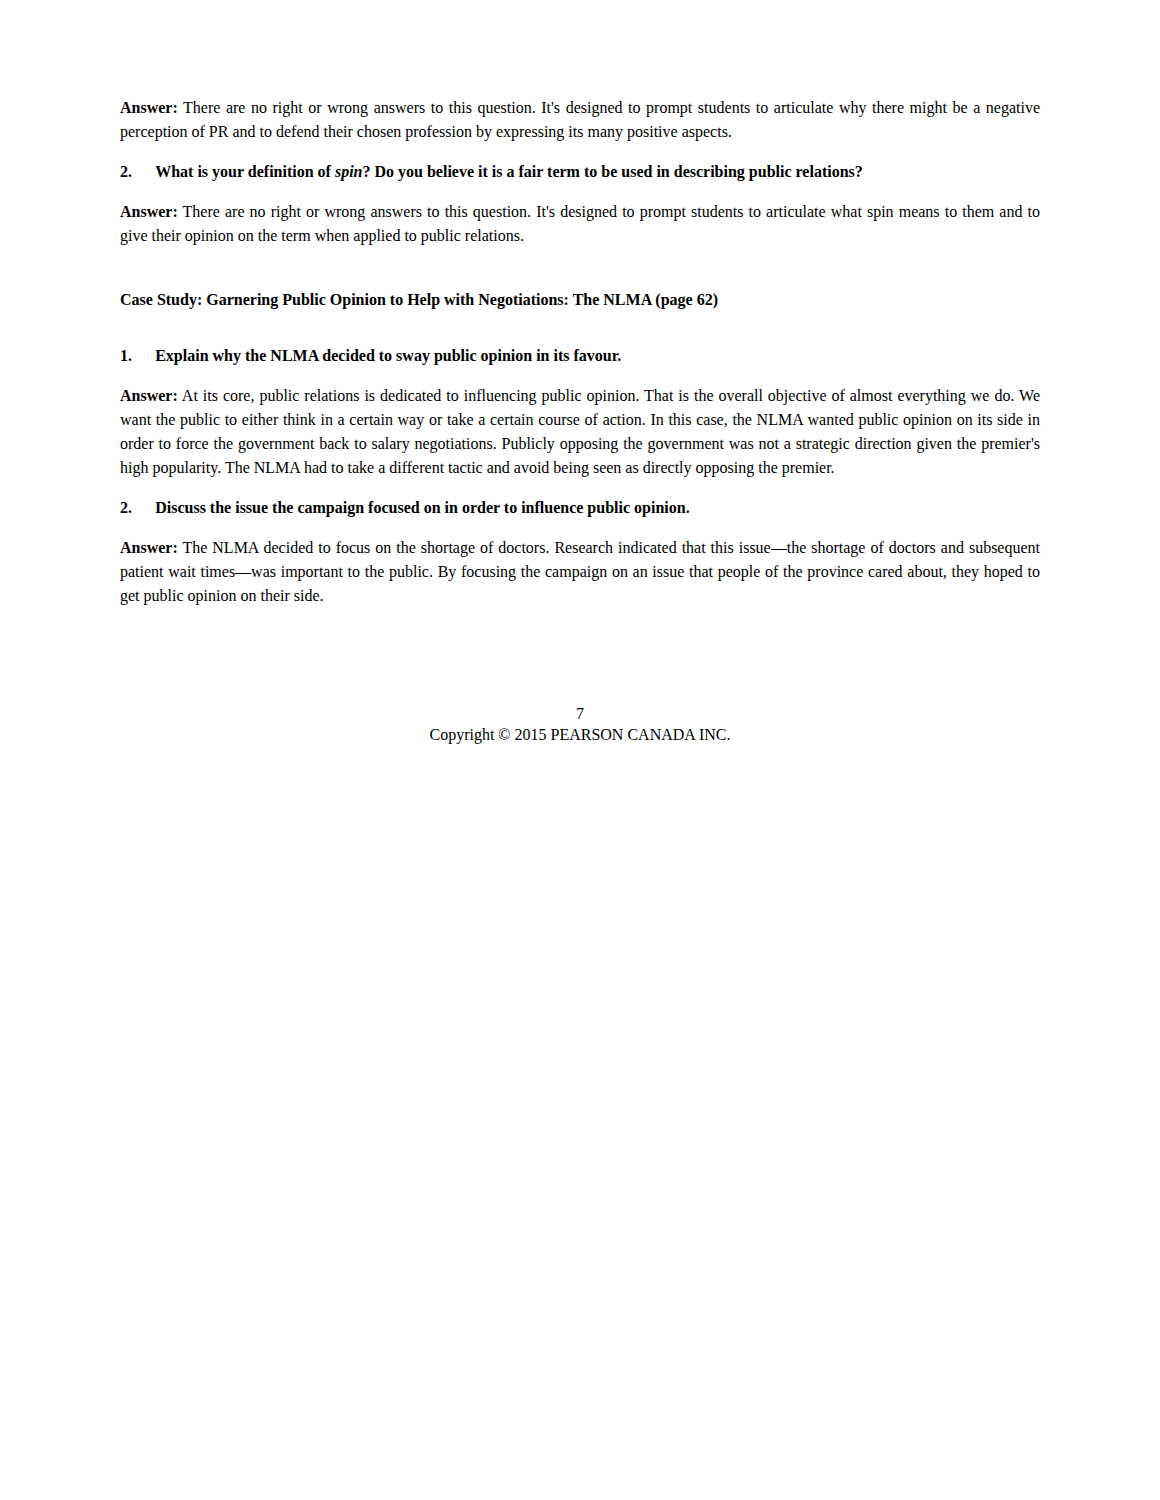Answer: There are no right or wrong answers to this question. It's designed to prompt students to articulate why there might be a negative perception of PR and to defend their chosen profession by expressing its many positive aspects.
2. What is your definition of spin? Do you believe it is a fair term to be used in describing public relations?
Answer: There are no right or wrong answers to this question. It's designed to prompt students to articulate what spin means to them and to give their opinion on the term when applied to public relations.
Case Study: Garnering Public Opinion to Help with Negotiations: The NLMA (page 62)
1. Explain why the NLMA decided to sway public opinion in its favour.
Answer: At its core, public relations is dedicated to influencing public opinion. That is the overall objective of almost everything we do. We want the public to either think in a certain way or take a certain course of action. In this case, the NLMA wanted public opinion on its side in order to force the government back to salary negotiations. Publicly opposing the government was not a strategic direction given the premier's high popularity. The NLMA had to take a different tactic and avoid being seen as directly opposing the premier.
2. Discuss the issue the campaign focused on in order to influence public opinion.
Answer: The NLMA decided to focus on the shortage of doctors. Research indicated that this issue—the shortage of doctors and subsequent patient wait times—was important to the public. By focusing the campaign on an issue that people of the province cared about, they hoped to get public opinion on their side.
7
Copyright © 2015 PEARSON CANADA INC.